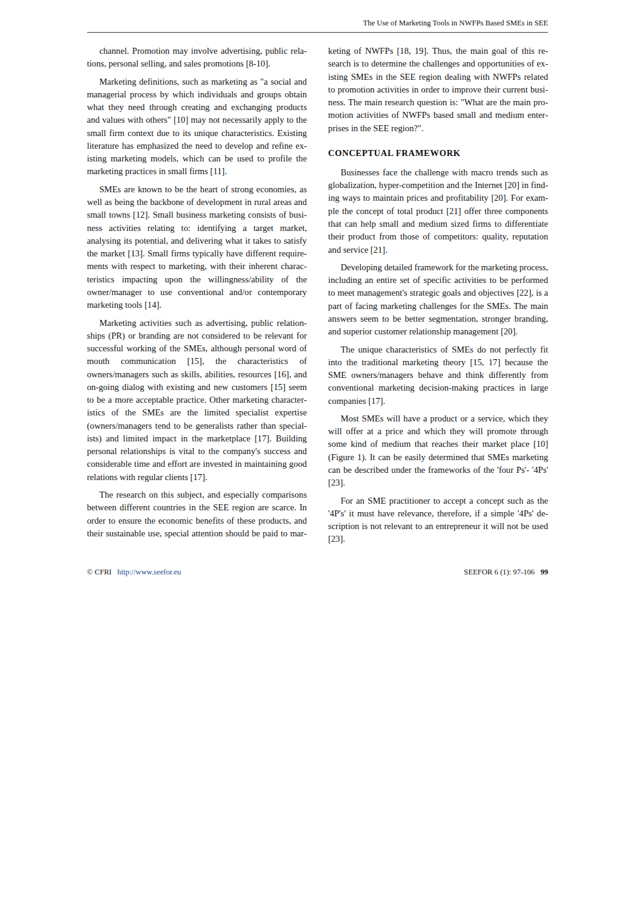The Use of Marketing Tools in NWFPs Based SMEs in SEE
channel. Promotion may involve advertising, public relations, personal selling, and sales promotions [8-10].
Marketing definitions, such as marketing as "a social and managerial process by which individuals and groups obtain what they need through creating and exchanging products and values with others" [10] may not necessarily apply to the small firm context due to its unique characteristics. Existing literature has emphasized the need to develop and refine existing marketing models, which can be used to profile the marketing practices in small firms [11].
SMEs are known to be the heart of strong economies, as well as being the backbone of development in rural areas and small towns [12]. Small business marketing consists of business activities relating to: identifying a target market, analysing its potential, and delivering what it takes to satisfy the market [13]. Small firms typically have different requirements with respect to marketing, with their inherent characteristics impacting upon the willingness/ability of the owner/manager to use conventional and/or contemporary marketing tools [14].
Marketing activities such as advertising, public relationships (PR) or branding are not considered to be relevant for successful working of the SMEs, although personal word of mouth communication [15], the characteristics of owners/managers such as skills, abilities, resources [16], and on-going dialog with existing and new customers [15] seem to be a more acceptable practice. Other marketing characteristics of the SMEs are the limited specialist expertise (owners/managers tend to be generalists rather than specialists) and limited impact in the marketplace [17]. Building personal relationships is vital to the company's success and considerable time and effort are invested in maintaining good relations with regular clients [17].
The research on this subject, and especially comparisons between different countries in the SEE region are scarce. In order to ensure the economic benefits of these products, and their sustainable use, special attention should be paid to marketing of NWFPs [18, 19]. Thus, the main goal of this research is to determine the challenges and opportunities of existing SMEs in the SEE region dealing with NWFPs related to promotion activities in order to improve their current business. The main research question is: "What are the main promotion activities of NWFPs based small and medium enterprises in the SEE region?".
CONCEPTUAL FRAMEWORK
Businesses face the challenge with macro trends such as globalization, hyper-competition and the Internet [20] in finding ways to maintain prices and profitability [20]. For example the concept of total product [21] offer three components that can help small and medium sized firms to differentiate their product from those of competitors: quality, reputation and service [21].
Developing detailed framework for the marketing process, including an entire set of specific activities to be performed to meet management's strategic goals and objectives [22], is a part of facing marketing challenges for the SMEs. The main answers seem to be better segmentation, stronger branding, and superior customer relationship management [20].
The unique characteristics of SMEs do not perfectly fit into the traditional marketing theory [15, 17] because the SME owners/managers behave and think differently from conventional marketing decision-making practices in large companies [17].
Most SMEs will have a product or a service, which they will offer at a price and which they will promote through some kind of medium that reaches their market place [10] (Figure 1). It can be easily determined that SMEs marketing can be described under the frameworks of the 'four Ps'- '4Ps' [23].
For an SME practitioner to accept a concept such as the '4P's' it must have relevance, therefore, if a simple '4Ps' description is not relevant to an entrepreneur it will not be used [23].
© CFRI http://www.seefor.eu SEEFOR 6 (1): 97-106 99